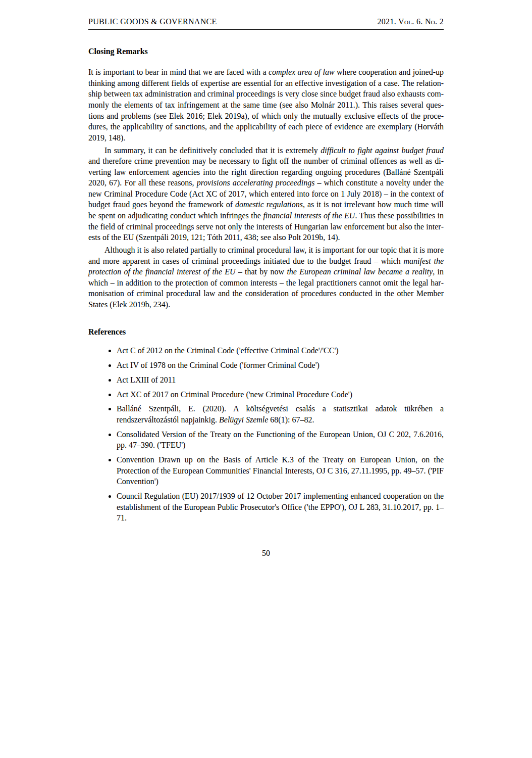Public Goods & Governance 2021. Vol. 6. No. 2
Closing Remarks
It is important to bear in mind that we are faced with a complex area of law where cooperation and joined-up thinking among different fields of expertise are essential for an effective investigation of a case. The relationship between tax administration and criminal proceedings is very close since budget fraud also exhausts commonly the elements of tax infringement at the same time (see also Molnár 2011.). This raises several questions and problems (see Elek 2016; Elek 2019a), of which only the mutually exclusive effects of the procedures, the applicability of sanctions, and the applicability of each piece of evidence are exemplary (Horváth 2019, 148).
In summary, it can be definitively concluded that it is extremely difficult to fight against budget fraud and therefore crime prevention may be necessary to fight off the number of criminal offences as well as diverting law enforcement agencies into the right direction regarding ongoing procedures (Balláné Szentpáli 2020, 67). For all these reasons, provisions accelerating proceedings – which constitute a novelty under the new Criminal Procedure Code (Act XC of 2017, which entered into force on 1 July 2018) – in the context of budget fraud goes beyond the framework of domestic regulations, as it is not irrelevant how much time will be spent on adjudicating conduct which infringes the financial interests of the EU. Thus these possibilities in the field of criminal proceedings serve not only the interests of Hungarian law enforcement but also the interests of the EU (Szentpáli 2019, 121; Tóth 2011, 438; see also Polt 2019b, 14).
Although it is also related partially to criminal procedural law, it is important for our topic that it is more and more apparent in cases of criminal proceedings initiated due to the budget fraud – which manifest the protection of the financial interest of the EU – that by now the European criminal law became a reality, in which – in addition to the protection of common interests – the legal practitioners cannot omit the legal harmonisation of criminal procedural law and the consideration of procedures conducted in the other Member States (Elek 2019b, 234).
References
Act C of 2012 on the Criminal Code ('effective Criminal Code'/'CC')
Act IV of 1978 on the Criminal Code ('former Criminal Code')
Act LXIII of 2011
Act XC of 2017 on Criminal Procedure ('new Criminal Procedure Code')
Balláné Szentpáli, E. (2020). A költségvetési csalás a statisztikai adatok tükrében a rendszerváltozástól napjainkig. Belügyi Szemle 68(1): 67–82.
Consolidated Version of the Treaty on the Functioning of the European Union, OJ C 202, 7.6.2016, pp. 47–390. ('TFEU')
Convention Drawn up on the Basis of Article K.3 of the Treaty on European Union, on the Protection of the European Communities' Financial Interests, OJ C 316, 27.11.1995, pp. 49–57. ('PIF Convention')
Council Regulation (EU) 2017/1939 of 12 October 2017 implementing enhanced cooperation on the establishment of the European Public Prosecutor's Office ('the EPPO'), OJ L 283, 31.10.2017, pp. 1–71.
50